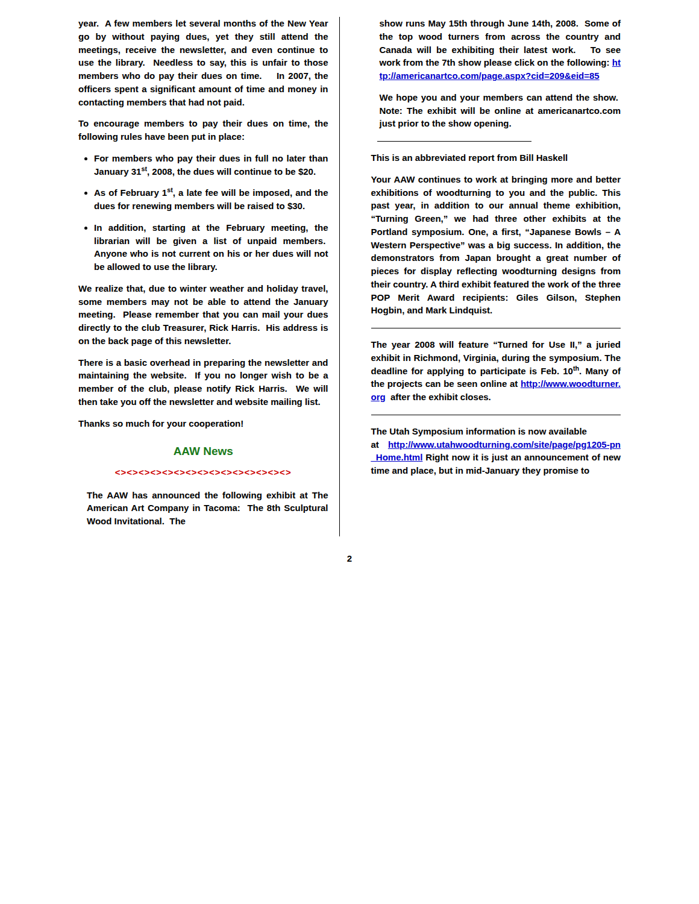year. A few members let several months of the New Year go by without paying dues, yet they still attend the meetings, receive the newsletter, and even continue to use the library. Needless to say, this is unfair to those members who do pay their dues on time. In 2007, the officers spent a significant amount of time and money in contacting members that had not paid.
To encourage members to pay their dues on time, the following rules have been put in place:
For members who pay their dues in full no later than January 31st, 2008, the dues will continue to be $20.
As of February 1st, a late fee will be imposed, and the dues for renewing members will be raised to $30.
In addition, starting at the February meeting, the librarian will be given a list of unpaid members. Anyone who is not current on his or her dues will not be allowed to use the library.
We realize that, due to winter weather and holiday travel, some members may not be able to attend the January meeting. Please remember that you can mail your dues directly to the club Treasurer, Rick Harris. His address is on the back page of this newsletter.
There is a basic overhead in preparing the newsletter and maintaining the website. If you no longer wish to be a member of the club, please notify Rick Harris. We will then take you off the newsletter and website mailing list.
Thanks so much for your cooperation!
AAW News
<><><><><><><><><><><><><><><>
The AAW has announced the following exhibit at The American Art Company in Tacoma: The 8th Sculptural Wood Invitational. The
show runs May 15th through June 14th, 2008. Some of the top wood turners from across the country and Canada will be exhibiting their latest work. To see work from the 7th show please click on the following: http://americanartco.com/page.aspx?cid=209&eid=85
We hope you and your members can attend the show. Note: The exhibit will be online at americanartco.com just prior to the show opening.
This is an abbreviated report from Bill Haskell
Your AAW continues to work at bringing more and better exhibitions of woodturning to you and the public. This past year, in addition to our annual theme exhibition, “Turning Green,” we had three other exhibits at the Portland symposium. One, a first, “Japanese Bowls – A Western Perspective” was a big success. In addition, the demonstrators from Japan brought a great number of pieces for display reflecting woodturning designs from their country. A third exhibit featured the work of the three POP Merit Award recipients: Giles Gilson, Stephen Hogbin, and Mark Lindquist.
The year 2008 will feature “Turned for Use II,” a juried exhibit in Richmond, Virginia, during the symposium. The deadline for applying to participate is Feb. 10th. Many of the projects can be seen online at http://www.woodturner.org after the exhibit closes.
The Utah Symposium information is now available
at http://www.utahwoodturning.com/site/page/pg1205-pn_Home.html Right now it is just an announcement of new time and place, but in mid-January they promise to
2